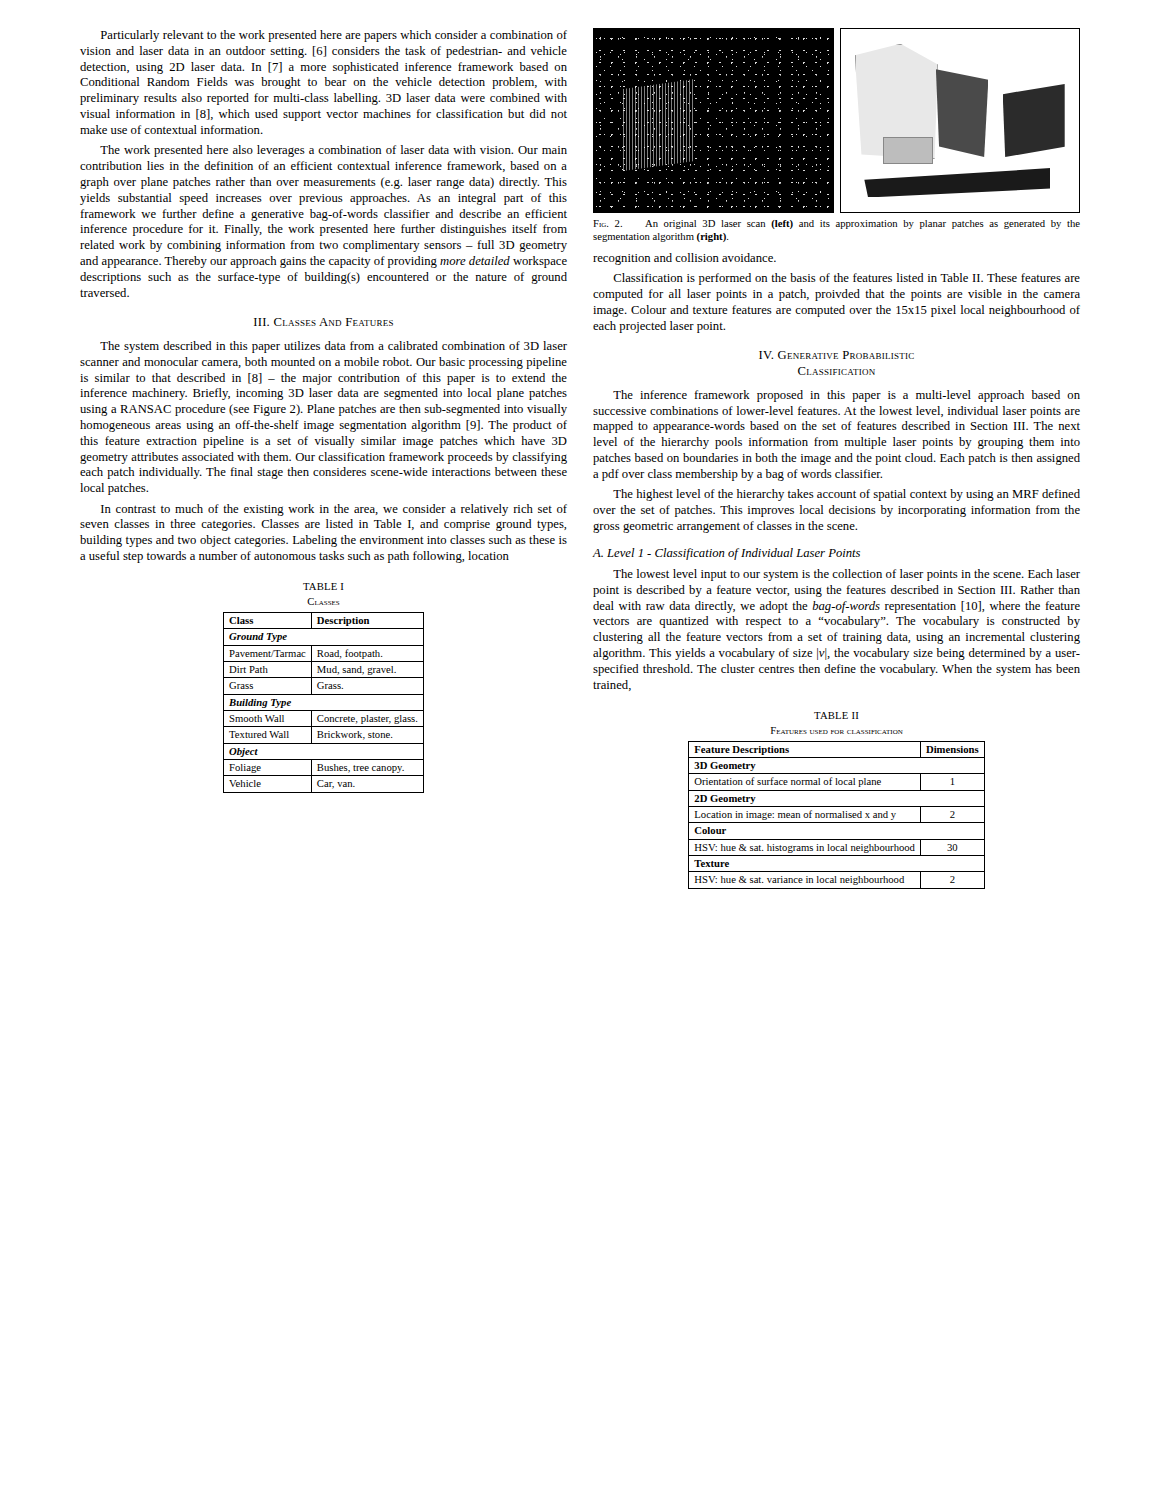Particularly relevant to the work presented here are papers which consider a combination of vision and laser data in an outdoor setting. [6] considers the task of pedestrian- and vehicle detection, using 2D laser data. In [7] a more sophisticated inference framework based on Conditional Random Fields was brought to bear on the vehicle detection problem, with preliminary results also reported for multi-class labelling. 3D laser data were combined with visual information in [8], which used support vector machines for classification but did not make use of contextual information.
The work presented here also leverages a combination of laser data with vision. Our main contribution lies in the definition of an efficient contextual inference framework, based on a graph over plane patches rather than over measurements (e.g. laser range data) directly. This yields substantial speed increases over previous approaches. As an integral part of this framework we further define a generative bag-of-words classifier and describe an efficient inference procedure for it. Finally, the work presented here further distinguishes itself from related work by combining information from two complimentary sensors – full 3D geometry and appearance. Thereby our approach gains the capacity of providing more detailed workspace descriptions such as the surface-type of building(s) encountered or the nature of ground traversed.
III. Classes And Features
The system described in this paper utilizes data from a calibrated combination of 3D laser scanner and monocular camera, both mounted on a mobile robot. Our basic processing pipeline is similar to that described in [8] – the major contribution of this paper is to extend the inference machinery. Briefly, incoming 3D laser data are segmented into local plane patches using a RANSAC procedure (see Figure 2). Plane patches are then sub-segmented into visually homogeneous areas using an off-the-shelf image segmentation algorithm [9]. The product of this feature extraction pipeline is a set of visually similar image patches which have 3D geometry attributes associated with them. Our classification framework proceeds by classifying each patch individually. The final stage then consideres scene-wide interactions between these local patches.
In contrast to much of the existing work in the area, we consider a relatively rich set of seven classes in three categories. Classes are listed in Table I, and comprise ground types, building types and two object categories. Labeling the environment into classes such as these is a useful step towards a number of autonomous tasks such as path following, location
TABLE I
Classes
| Class | Description |
| --- | --- |
| Ground Type |
| Pavement/Tarmac | Road, footpath. |
| Dirt Path | Mud, sand, gravel. |
| Grass | Grass. |
| Building Type |
| Smooth Wall | Concrete, plaster, glass. |
| Textured Wall | Brickwork, stone. |
| Object |
| Foliage | Bushes, tree canopy. |
| Vehicle | Car, van. |
Fig. 2. An original 3D laser scan (left) and its approximation by planar patches as generated by the segmentation algorithm (right).
recognition and collision avoidance.
Classification is performed on the basis of the features listed in Table II. These features are computed for all laser points in a patch, proivded that the points are visible in the camera image. Colour and texture features are computed over the 15x15 pixel local neighbourhood of each projected laser point.
IV. Generative Probabilistic
Classification
The inference framework proposed in this paper is a multi-level approach based on successive combinations of lower-level features. At the lowest level, individual laser points are mapped to appearance-words based on the set of features described in Section III. The next level of the hierarchy pools information from multiple laser points by grouping them into patches based on boundaries in both the image and the point cloud. Each patch is then assigned a pdf over class membership by a bag of words classifier.
The highest level of the hierarchy takes account of spatial context by using an MRF defined over the set of patches. This improves local decisions by incorporating information from the gross geometric arrangement of classes in the scene.
A. Level 1 - Classification of Individual Laser Points
The lowest level input to our system is the collection of laser points in the scene. Each laser point is described by a feature vector, using the features described in Section III. Rather than deal with raw data directly, we adopt the bag-of-words representation [10], where the feature vectors are quantized with respect to a “vocabulary”. The vocabulary is constructed by clustering all the feature vectors from a set of training data, using an incremental clustering algorithm. This yields a vocabulary of size |v|, the vocabulary size being determined by a user-specified threshold. The cluster centres then define the vocabulary. When the system has been trained,
TABLE II
Features used for classification
| Feature Descriptions | Dimensions |
| --- | --- |
| 3D Geometry |
| Orientation of surface normal of local plane | 1 |
| 2D Geometry |
| Location in image: mean of normalised x and y | 2 |
| Colour |
| HSV: hue & sat. histograms in local neighbourhood | 30 |
| Texture |
| HSV: hue & sat. variance in local neighbourhood | 2 |